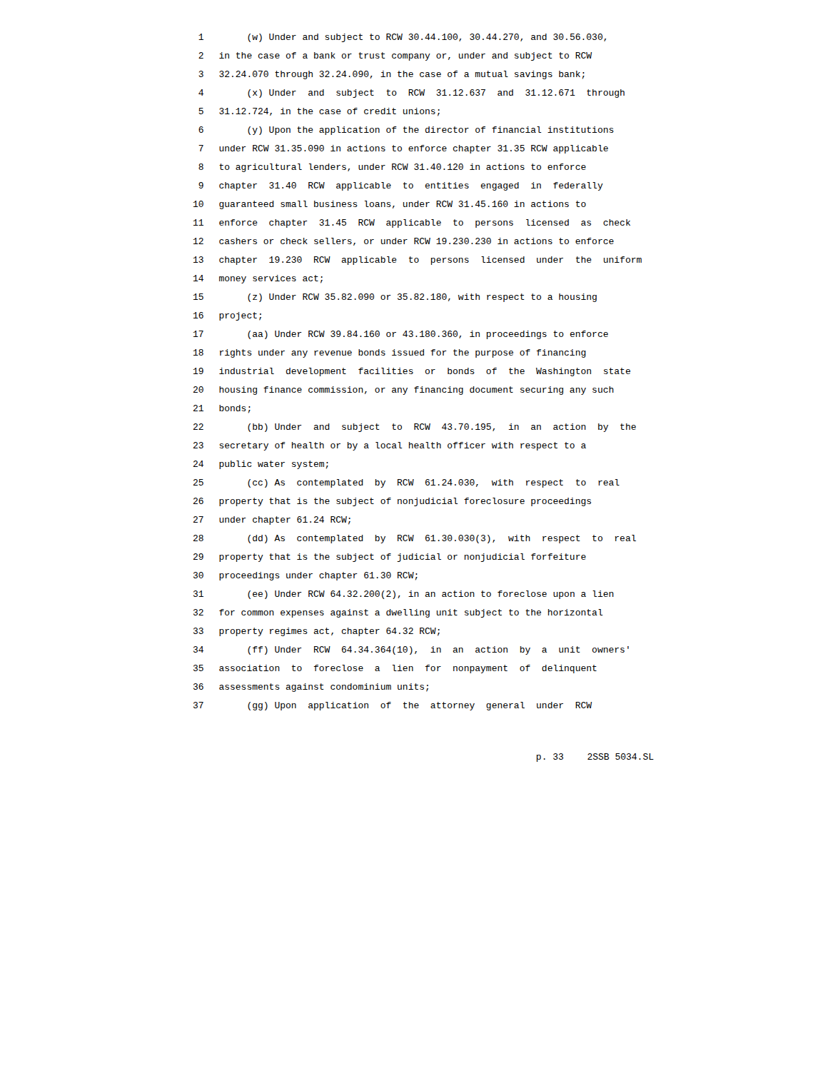1 (w) Under and subject to RCW 30.44.100, 30.44.270, and 30.56.030,
2 in the case of a bank or trust company or, under and subject to RCW
332.24.070 through 32.24.090, in the case of a mutual savings bank;
4 (x) Under and subject to RCW 31.12.637 and 31.12.671 through
531.12.724, in the case of credit unions;
6 (y) Upon the application of the director of financial institutions
7 under RCW 31.35.090 in actions to enforce chapter 31.35 RCW applicable
8 to agricultural lenders, under RCW 31.40.120 in actions to enforce
9 chapter 31.40 RCW applicable to entities engaged in federally
10 guaranteed small business loans, under RCW 31.45.160 in actions to
11 enforce chapter 31.45 RCW applicable to persons licensed as check
12 cashers or check sellers, or under RCW 19.230.230 in actions to enforce
13 chapter 19.230 RCW applicable to persons licensed under the uniform
14 money services act;
15 (z) Under RCW 35.82.090 or 35.82.180, with respect to a housing
16 project;
17 (aa) Under RCW 39.84.160 or 43.180.360, in proceedings to enforce
18 rights under any revenue bonds issued for the purpose of financing
19 industrial development facilities or bonds of the Washington state
20 housing finance commission, or any financing document securing any such
21 bonds;
22 (bb) Under and subject to RCW 43.70.195, in an action by the
23 secretary of health or by a local health officer with respect to a
24 public water system;
25 (cc) As contemplated by RCW 61.24.030, with respect to real
26 property that is the subject of nonjudicial foreclosure proceedings
27 under chapter 61.24 RCW;
28 (dd) As contemplated by RCW 61.30.030(3), with respect to real
29 property that is the subject of judicial or nonjudicial forfeiture
30 proceedings under chapter 61.30 RCW;
31 (ee) Under RCW 64.32.200(2), in an action to foreclose upon a lien
32 for common expenses against a dwelling unit subject to the horizontal
33 property regimes act, chapter 64.32 RCW;
34 (ff) Under RCW 64.34.364(10), in an action by a unit owners'
35 association to foreclose a lien for nonpayment of delinquent
36 assessments against condominium units;
37 (gg) Upon application of the attorney general under RCW
p. 33 2SSB 5034.SL